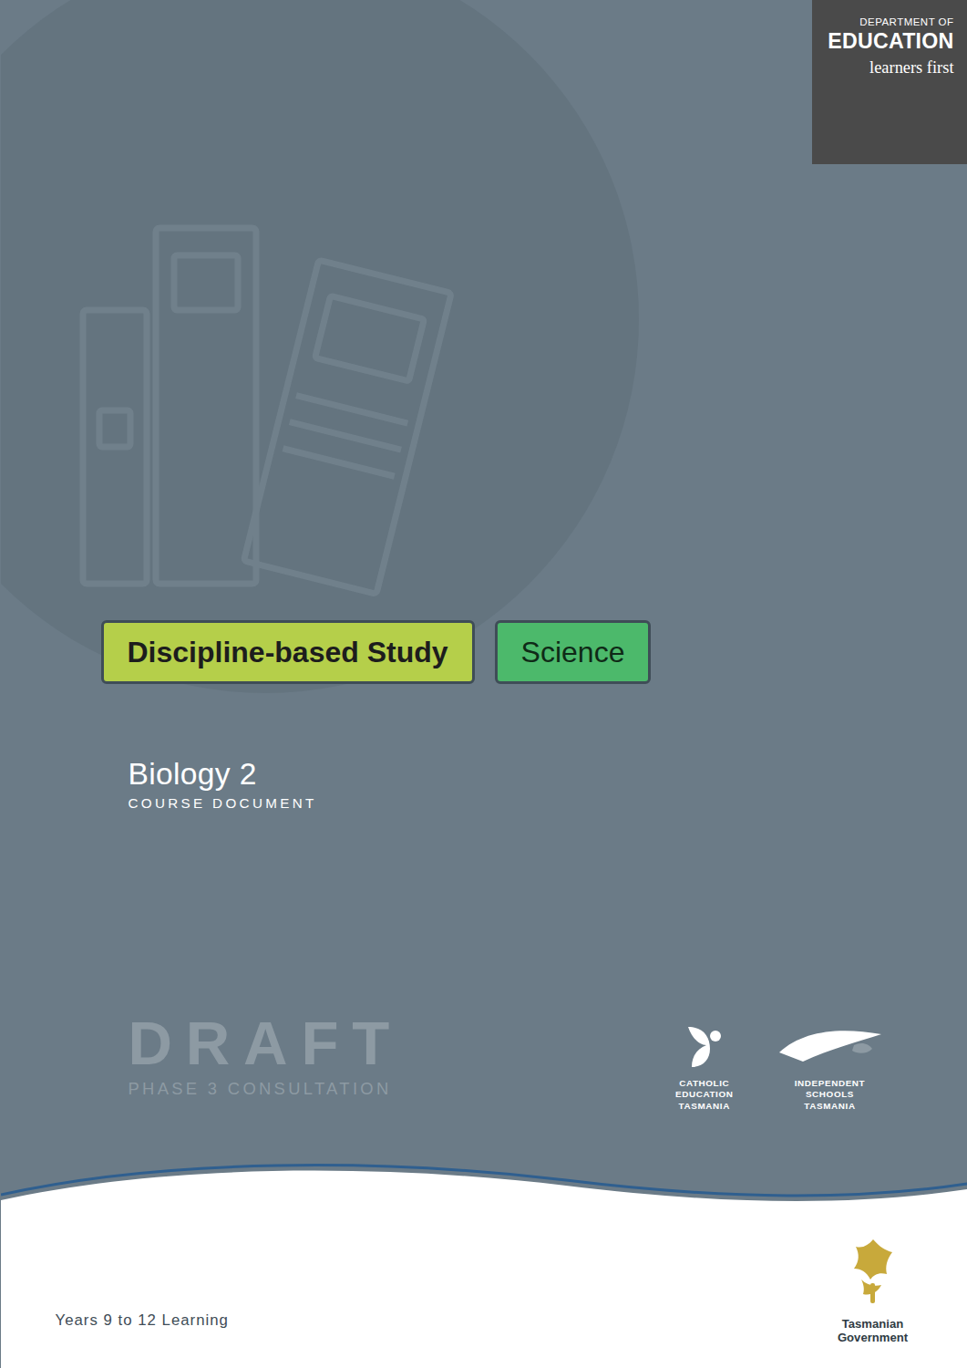Department of
Education
learners first
Discipline-based Study
Science
Biology 2
Course Document
DRAFT
Phase 3 Consultation
Catholic
Education
Tasmania
Independent
Schools
Tasmania
Years 9 to 12 Learning
Tasmanian
Government